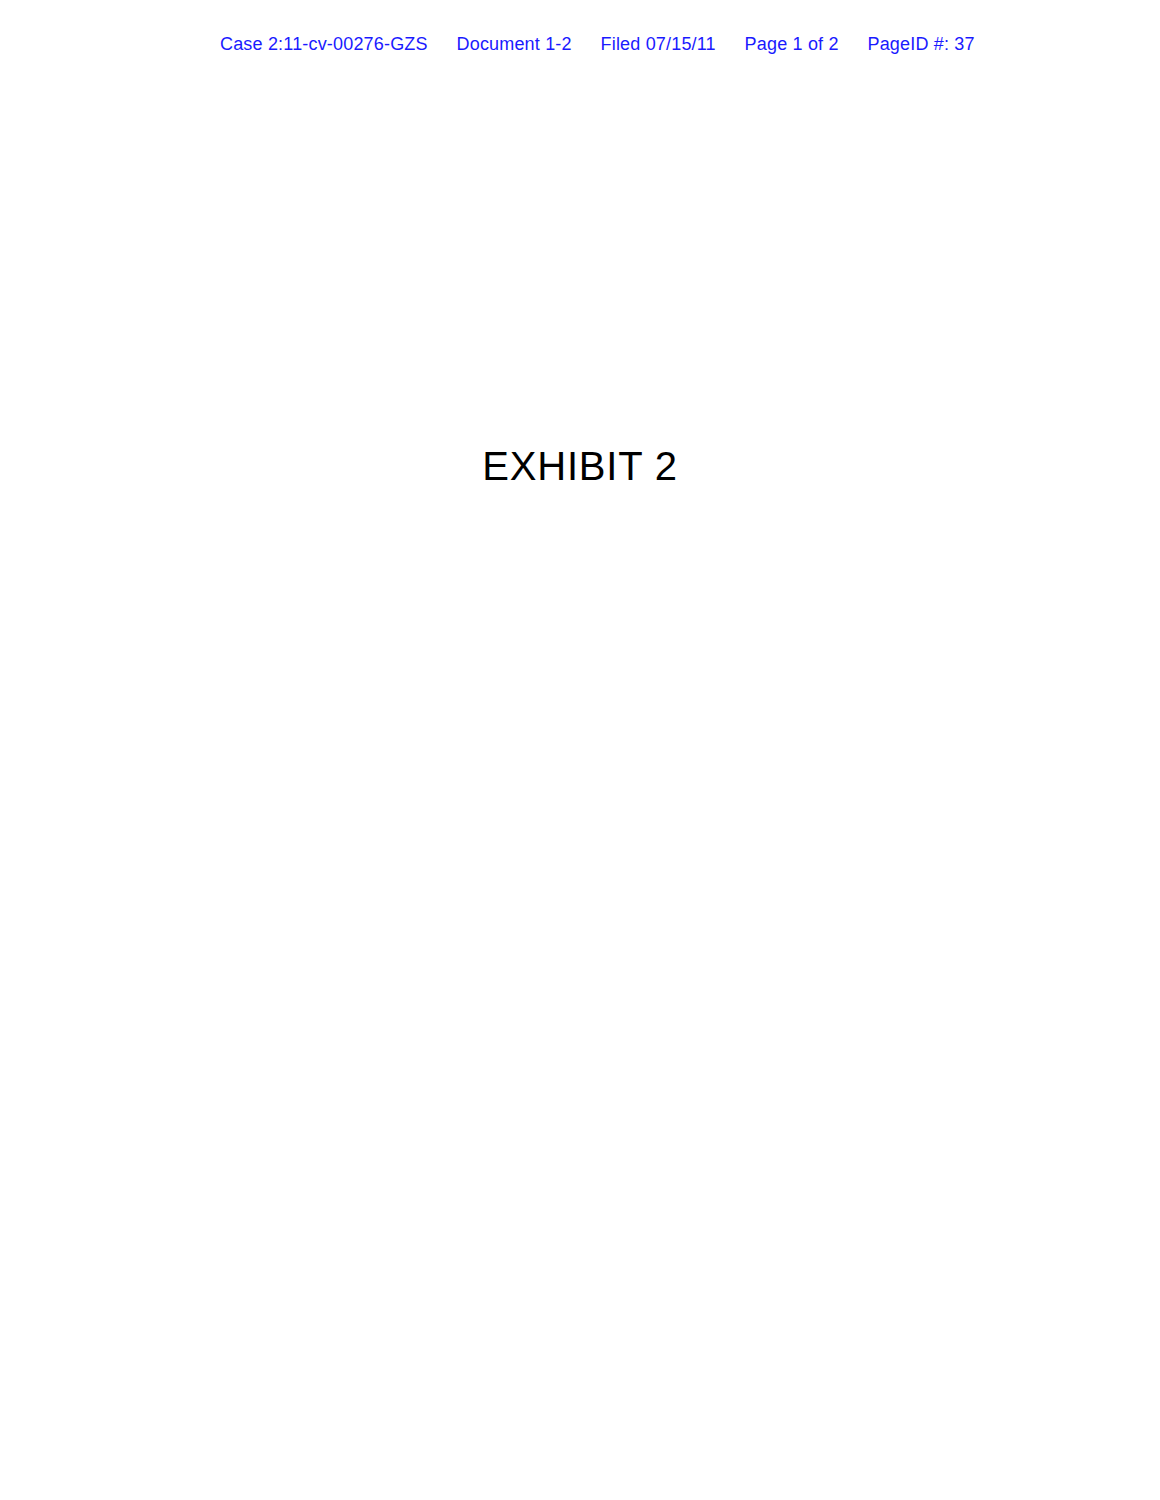Case 2:11-cv-00276-GZS Document 1-2 Filed 07/15/11 Page 1 of 2 PageID #: 37
EXHIBIT 2